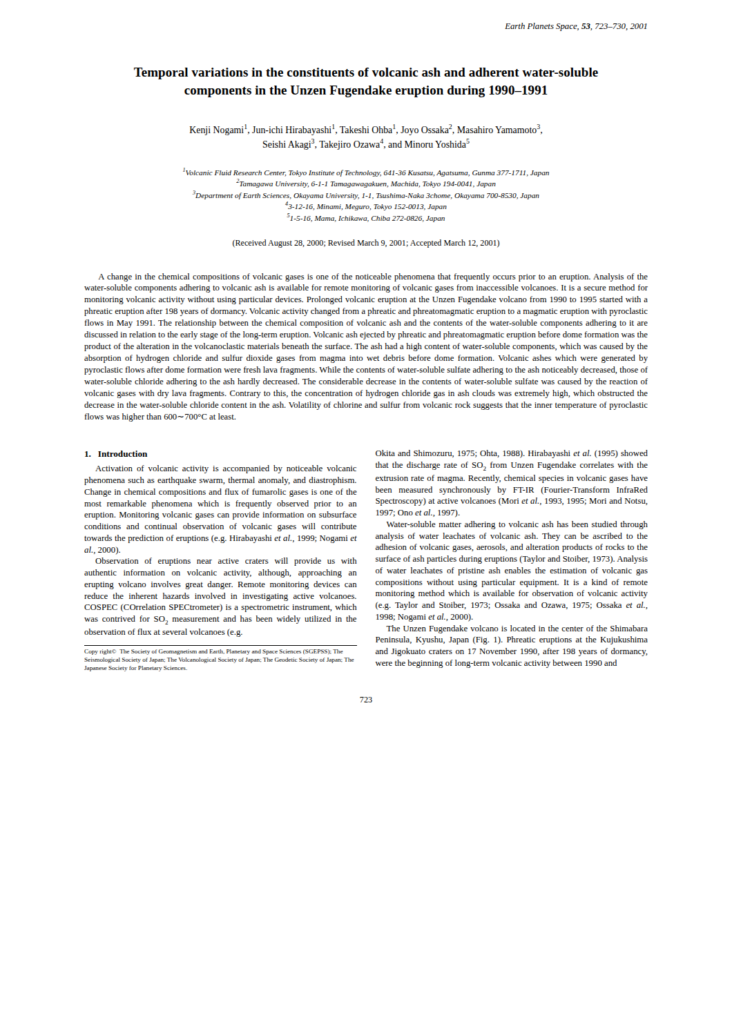Earth Planets Space, 53, 723–730, 2001
Temporal variations in the constituents of volcanic ash and adherent water-soluble
components in the Unzen Fugendake eruption during 1990–1991
Kenji Nogami1, Jun-ichi Hirabayashi1, Takeshi Ohba1, Joyo Ossaka2, Masahiro Yamamoto3,
Seishi Akagi3, Takejiro Ozawa4, and Minoru Yoshida5
1Volcanic Fluid Research Center, Tokyo Institute of Technology, 641-36 Kusatsu, Agatsuma, Gunma 377-1711, Japan
2Tamagawa University, 6-1-1 Tamagawagakuen, Machida, Tokyo 194-0041, Japan
3Department of Earth Sciences, Okayama University, 1-1, Tsushima-Naka 3chome, Okayama 700-8530, Japan
43-12-16, Minami, Meguro, Tokyo 152-0013, Japan
51-5-16, Mama, Ichikawa, Chiba 272-0826, Japan
(Received August 28, 2000; Revised March 9, 2001; Accepted March 12, 2001)
A change in the chemical compositions of volcanic gases is one of the noticeable phenomena that frequently occurs prior to an eruption. Analysis of the water-soluble components adhering to volcanic ash is available for remote monitoring of volcanic gases from inaccessible volcanoes. It is a secure method for monitoring volcanic activity without using particular devices. Prolonged volcanic eruption at the Unzen Fugendake volcano from 1990 to 1995 started with a phreatic eruption after 198 years of dormancy. Volcanic activity changed from a phreatic and phreatomagmatic eruption to a magmatic eruption with pyroclastic flows in May 1991. The relationship between the chemical composition of volcanic ash and the contents of the water-soluble components adhering to it are discussed in relation to the early stage of the long-term eruption. Volcanic ash ejected by phreatic and phreatomagmatic eruption before dome formation was the product of the alteration in the volcanoclastic materials beneath the surface. The ash had a high content of water-soluble components, which was caused by the absorption of hydrogen chloride and sulfur dioxide gases from magma into wet debris before dome formation. Volcanic ashes which were generated by pyroclastic flows after dome formation were fresh lava fragments. While the contents of water-soluble sulfate adhering to the ash noticeably decreased, those of water-soluble chloride adhering to the ash hardly decreased. The considerable decrease in the contents of water-soluble sulfate was caused by the reaction of volcanic gases with dry lava fragments. Contrary to this, the concentration of hydrogen chloride gas in ash clouds was extremely high, which obstructed the decrease in the water-soluble chloride content in the ash. Volatility of chlorine and sulfur from volcanic rock suggests that the inner temperature of pyroclastic flows was higher than 600∼700°C at least.
1. Introduction
Activation of volcanic activity is accompanied by noticeable volcanic phenomena such as earthquake swarm, thermal anomaly, and diastrophism. Change in chemical compositions and flux of fumarolic gases is one of the most remarkable phenomena which is frequently observed prior to an eruption. Monitoring volcanic gases can provide information on subsurface conditions and continual observation of volcanic gases will contribute towards the prediction of eruptions (e.g. Hirabayashi et al., 1999; Nogami et al., 2000).
Observation of eruptions near active craters will provide us with authentic information on volcanic activity, although, approaching an erupting volcano involves great danger. Remote monitoring devices can reduce the inherent hazards involved in investigating active volcanoes. COSPEC (COrrelation SPECtrometer) is a spectrometric instrument, which was contrived for SO2 measurement and has been widely utilized in the observation of flux at several volcanoes (e.g.
Copy right© The Society of Geomagnetism and Earth, Planetary and Space Sciences (SGEPSS); The Seismological Society of Japan; The Volcanological Society of Japan; The Geodetic Society of Japan; The Japanese Society for Planetary Sciences.
Okita and Shimozuru, 1975; Ohta, 1988). Hirabayashi et al. (1995) showed that the discharge rate of SO2 from Unzen Fugendake correlates with the extrusion rate of magma. Recently, chemical species in volcanic gases have been measured synchronously by FT-IR (Fourier-Transform InfraRed Spectroscopy) at active volcanoes (Mori et al., 1993, 1995; Mori and Notsu, 1997; Ono et al., 1997).
Water-soluble matter adhering to volcanic ash has been studied through analysis of water leachates of volcanic ash. They can be ascribed to the adhesion of volcanic gases, aerosols, and alteration products of rocks to the surface of ash particles during eruptions (Taylor and Stoiber, 1973). Analysis of water leachates of pristine ash enables the estimation of volcanic gas compositions without using particular equipment. It is a kind of remote monitoring method which is available for observation of volcanic activity (e.g. Taylor and Stoiber, 1973; Ossaka and Ozawa, 1975; Ossaka et al., 1998; Nogami et al., 2000).
The Unzen Fugendake volcano is located in the center of the Shimabara Peninsula, Kyushu, Japan (Fig. 1). Phreatic eruptions at the Kujukushima and Jigokuato craters on 17 November 1990, after 198 years of dormancy, were the beginning of long-term volcanic activity between 1990 and
723